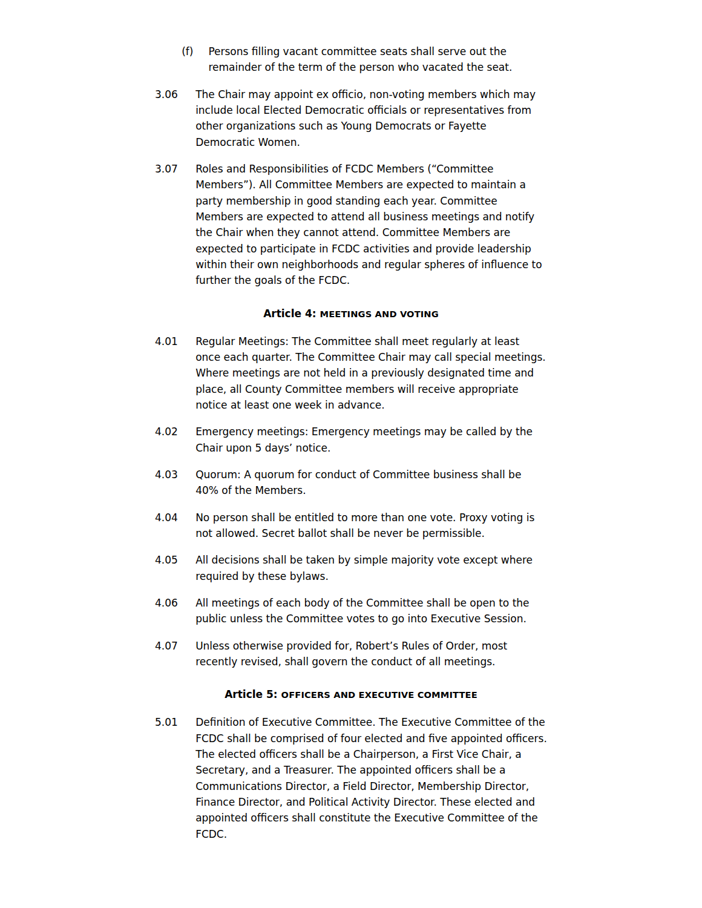(f)
Persons filling vacant committee seats shall serve out the remainder of the term of the person who vacated the seat.
3.06
The Chair may appoint ex officio, non-voting members which may include local Elected Democratic officials or representatives from other organizations such as Young Democrats or Fayette Democratic Women.
3.07
Roles and Responsibilities of FCDC Members (“Committee Members”). All Committee Members are expected to maintain a party membership in good standing each year. Committee Members are expected to attend all business meetings and notify the Chair when they cannot attend. Committee Members are expected to participate in FCDC activities and provide leadership within their own neighborhoods and regular spheres of influence to further the goals of the FCDC.
Article 4: MEETINGS AND VOTING
4.01
Regular Meetings: The Committee shall meet regularly at least once each quarter. The Committee Chair may call special meetings. Where meetings are not held in a previously designated time and place, all County Committee members will receive appropriate notice at least one week in advance.
4.02
Emergency meetings: Emergency meetings may be called by the Chair upon 5 days’ notice.
4.03
Quorum: A quorum for conduct of Committee business shall be 40% of the Members.
4.04
No person shall be entitled to more than one vote. Proxy voting is not allowed. Secret ballot shall be never be permissible.
4.05
All decisions shall be taken by simple majority vote except where required by these bylaws.
4.06
All meetings of each body of the Committee shall be open to the public unless the Committee votes to go into Executive Session.
4.07
Unless otherwise provided for, Robert’s Rules of Order, most recently revised, shall govern the conduct of all meetings.
Article 5: OFFICERS AND EXECUTIVE COMMITTEE
5.01
Definition of Executive Committee. The Executive Committee of the FCDC shall be comprised of four elected and five appointed officers. The elected officers shall be a Chairperson, a First Vice Chair, a Secretary, and a Treasurer. The appointed officers shall be a Communications Director, a Field Director, Membership Director, Finance Director, and Political Activity Director. These elected and appointed officers shall constitute the Executive Committee of the FCDC.